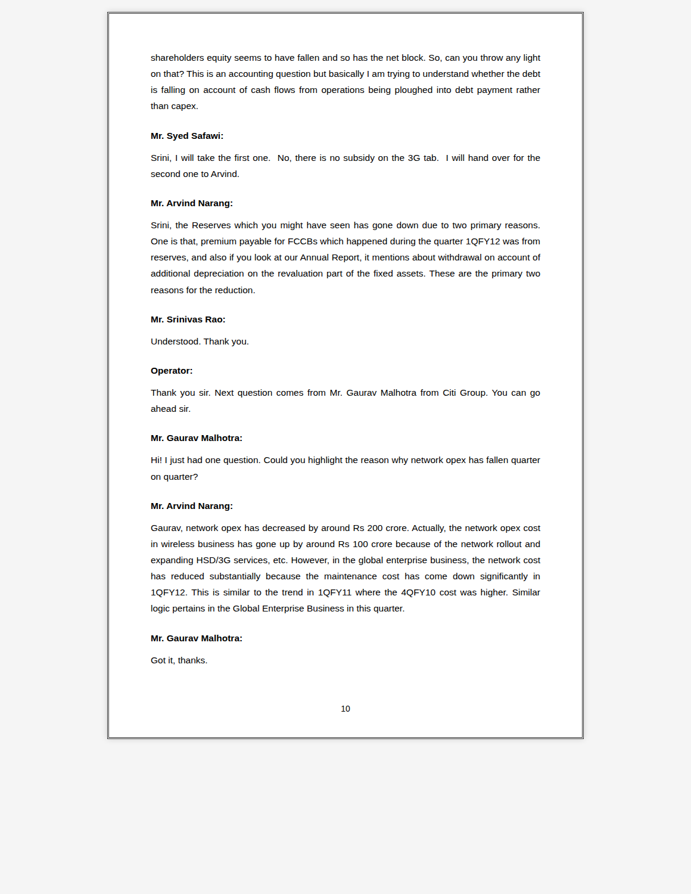shareholders equity seems to have fallen and so has the net block. So, can you throw any light on that? This is an accounting question but basically I am trying to understand whether the debt is falling on account of cash flows from operations being ploughed into debt payment rather than capex.
Mr. Syed Safawi:
Srini, I will take the first one. No, there is no subsidy on the 3G tab. I will hand over for the second one to Arvind.
Mr. Arvind Narang:
Srini, the Reserves which you might have seen has gone down due to two primary reasons. One is that, premium payable for FCCBs which happened during the quarter 1QFY12 was from reserves, and also if you look at our Annual Report, it mentions about withdrawal on account of additional depreciation on the revaluation part of the fixed assets. These are the primary two reasons for the reduction.
Mr. Srinivas Rao:
Understood. Thank you.
Operator:
Thank you sir. Next question comes from Mr. Gaurav Malhotra from Citi Group. You can go ahead sir.
Mr. Gaurav Malhotra:
Hi! I just had one question. Could you highlight the reason why network opex has fallen quarter on quarter?
Mr. Arvind Narang:
Gaurav, network opex has decreased by around Rs 200 crore. Actually, the network opex cost in wireless business has gone up by around Rs 100 crore because of the network rollout and expanding HSD/3G services, etc. However, in the global enterprise business, the network cost has reduced substantially because the maintenance cost has come down significantly in 1QFY12. This is similar to the trend in 1QFY11 where the 4QFY10 cost was higher. Similar logic pertains in the Global Enterprise Business in this quarter.
Mr. Gaurav Malhotra:
Got it, thanks.
10